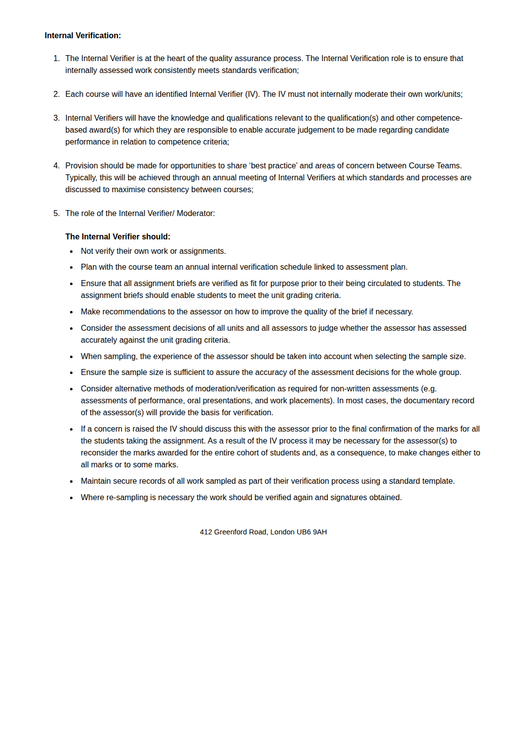Internal Verification:
The Internal Verifier is at the heart of the quality assurance process. The Internal Verification role is to ensure that internally assessed work consistently meets standards verification;
Each course will have an identified Internal Verifier (IV). The IV must not internally moderate their own work/units;
Internal Verifiers will have the knowledge and qualifications relevant to the qualification(s) and other competence-based award(s) for which they are responsible to enable accurate judgement to be made regarding candidate performance in relation to competence criteria;
Provision should be made for opportunities to share ‘best practice’ and areas of concern between Course Teams. Typically, this will be achieved through an annual meeting of Internal Verifiers at which standards and processes are discussed to maximise consistency between courses;
The role of the Internal Verifier/ Moderator:
The Internal Verifier should:
Not verify their own work or assignments.
Plan with the course team an annual internal verification schedule linked to assessment plan.
Ensure that all assignment briefs are verified as fit for purpose prior to their being circulated to students. The assignment briefs should enable students to meet the unit grading criteria.
Make recommendations to the assessor on how to improve the quality of the brief if necessary.
Consider the assessment decisions of all units and all assessors to judge whether the assessor has assessed accurately against the unit grading criteria.
When sampling, the experience of the assessor should be taken into account when selecting the sample size.
Ensure the sample size is sufficient to assure the accuracy of the assessment decisions for the whole group.
Consider alternative methods of moderation/verification as required for non-written assessments (e.g. assessments of performance, oral presentations, and work placements). In most cases, the documentary record of the assessor(s) will provide the basis for verification.
If a concern is raised the IV should discuss this with the assessor prior to the final confirmation of the marks for all the students taking the assignment. As a result of the IV process it may be necessary for the assessor(s) to reconsider the marks awarded for the entire cohort of students and, as a consequence, to make changes either to all marks or to some marks.
Maintain secure records of all work sampled as part of their verification process using a standard template.
Where re-sampling is necessary the work should be verified again and signatures obtained.
412 Greenford Road, London UB6 9AH